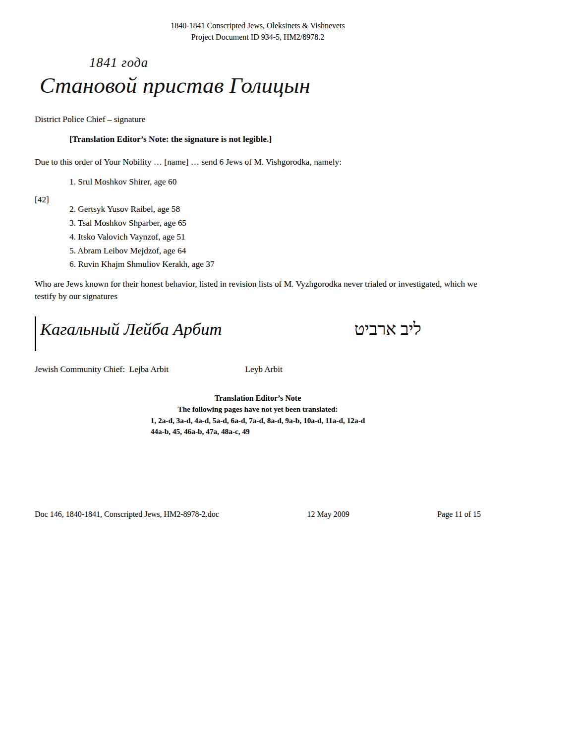1840-1841 Conscripted Jews, Oleksinets & Vishnevets Project Document ID 934-5, HM2/8978.2
1841 года
Становой пристав Голицын
District Police Chief – signature
[Translation Editor’s Note: the signature is not legible.]
Due to this order of Your Nobility … [name] … send 6 Jews of M. Vishgorodka, namely:
[42]
1. Srul Moshkov Shirer, age 60
2. Gertsyk Yusov Raibel, age 58
3. Tsal Moshkov Shparber, age 65
4. Itsko Valovich Vaynzof, age 51
5. Abram Leibov Mejdzof, age 64
6. Ruvin Khajm Shmuliov Kerakh, age 37
Who are Jews known for their honest behavior, listed in revision lists of M. Vyzhgorodka never trialed or investigated, which we testify by our signatures
Кагальный Лейба Арбит ליב ארביט
Jewish Community Chief: Lejba Arbit Leyb Arbit
Translation Editor’s Note
The following pages have not yet been translated:
1, 2a-d, 3a-d, 4a-d, 5a-d, 6a-d, 7a-d, 8a-d, 9a-b, 10a-d, 11a-d, 12a-d
44a-b, 45, 46a-b, 47a, 48a-c, 49
Doc 146, 1840-1841, Conscripted Jews, HM2-8978-2.doc 12 May 2009 Page 11 of 15